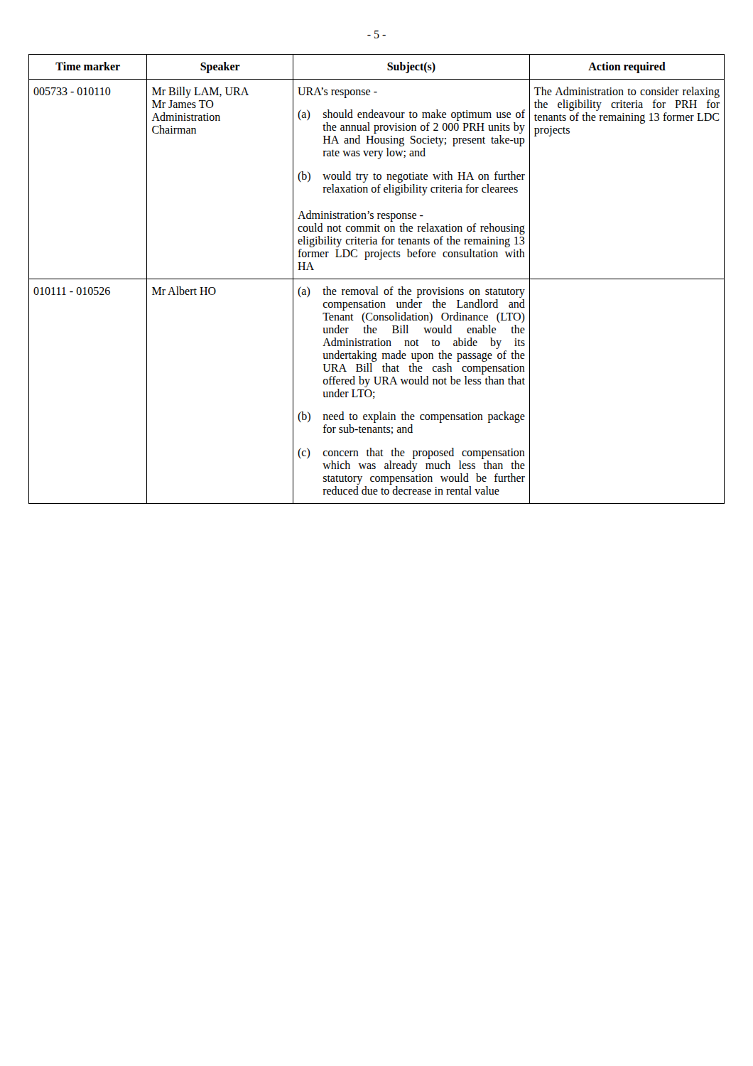- 5 -
| Time marker | Speaker | Subject(s) | Action required |
| --- | --- | --- | --- |
| 005733 - 010110 | Mr Billy LAM, URA Mr James TO Administration Chairman | URA’s response - (a) should endeavour to make optimum use of the annual provision of 2 000 PRH units by HA and Housing Society; present take-up rate was very low; and (b) would try to negotiate with HA on further relaxation of eligibility criteria for clearees Administration’s response - could not commit on the relaxation of rehousing eligibility criteria for tenants of the remaining 13 former LDC projects before consultation with HA | The Administration to consider relaxing the eligibility criteria for PRH for tenants of the remaining 13 former LDC projects |
| 010111 - 010526 | Mr Albert HO | (a) the removal of the provisions on statutory compensation under the Landlord and Tenant (Consolidation) Ordinance (LTO) under the Bill would enable the Administration not to abide by its undertaking made upon the passage of the URA Bill that the cash compensation offered by URA would not be less than that under LTO; (b) need to explain the compensation package for sub-tenants; and (c) concern that the proposed compensation which was already much less than the statutory compensation would be further reduced due to decrease in rental value | |